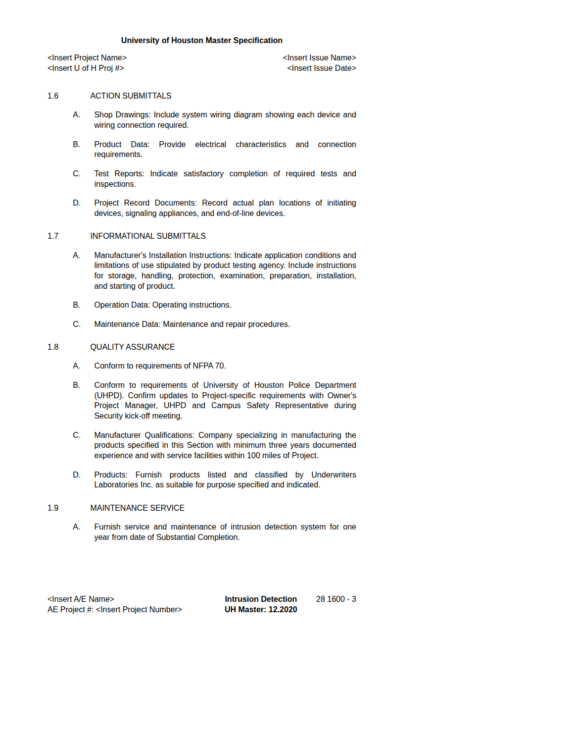University of Houston Master Specification
| <Insert Project Name> | <Insert Issue Name> |
| <Insert U of H Proj #> | <Insert Issue Date> |
1.6 ACTION SUBMITTALS
A. Shop Drawings: Include system wiring diagram showing each device and wiring connection required.
B. Product Data: Provide electrical characteristics and connection requirements.
C. Test Reports: Indicate satisfactory completion of required tests and inspections.
D. Project Record Documents: Record actual plan locations of initiating devices, signaling appliances, and end-of-line devices.
1.7 INFORMATIONAL SUBMITTALS
A. Manufacturer's Installation Instructions: Indicate application conditions and limitations of use stipulated by product testing agency. Include instructions for storage, handling, protection, examination, preparation, installation, and starting of product.
B. Operation Data: Operating instructions.
C. Maintenance Data: Maintenance and repair procedures.
1.8 QUALITY ASSURANCE
A. Conform to requirements of NFPA 70.
B. Conform to requirements of University of Houston Police Department (UHPD). Confirm updates to Project-specific requirements with Owner's Project Manager, UHPD and Campus Safety Representative during Security kick-off meeting.
C. Manufacturer Qualifications: Company specializing in manufacturing the products specified in this Section with minimum three years documented experience and with service facilities within 100 miles of Project.
D. Products: Furnish products listed and classified by Underwriters Laboratories Inc. as suitable for purpose specified and indicated.
1.9 MAINTENANCE SERVICE
A. Furnish service and maintenance of intrusion detection system for one year from date of Substantial Completion.
| <Insert A/E Name> | Intrusion Detection | 28 1600 - 3 |
| AE Project #: <Insert Project Number> | UH Master: 12.2020 | |